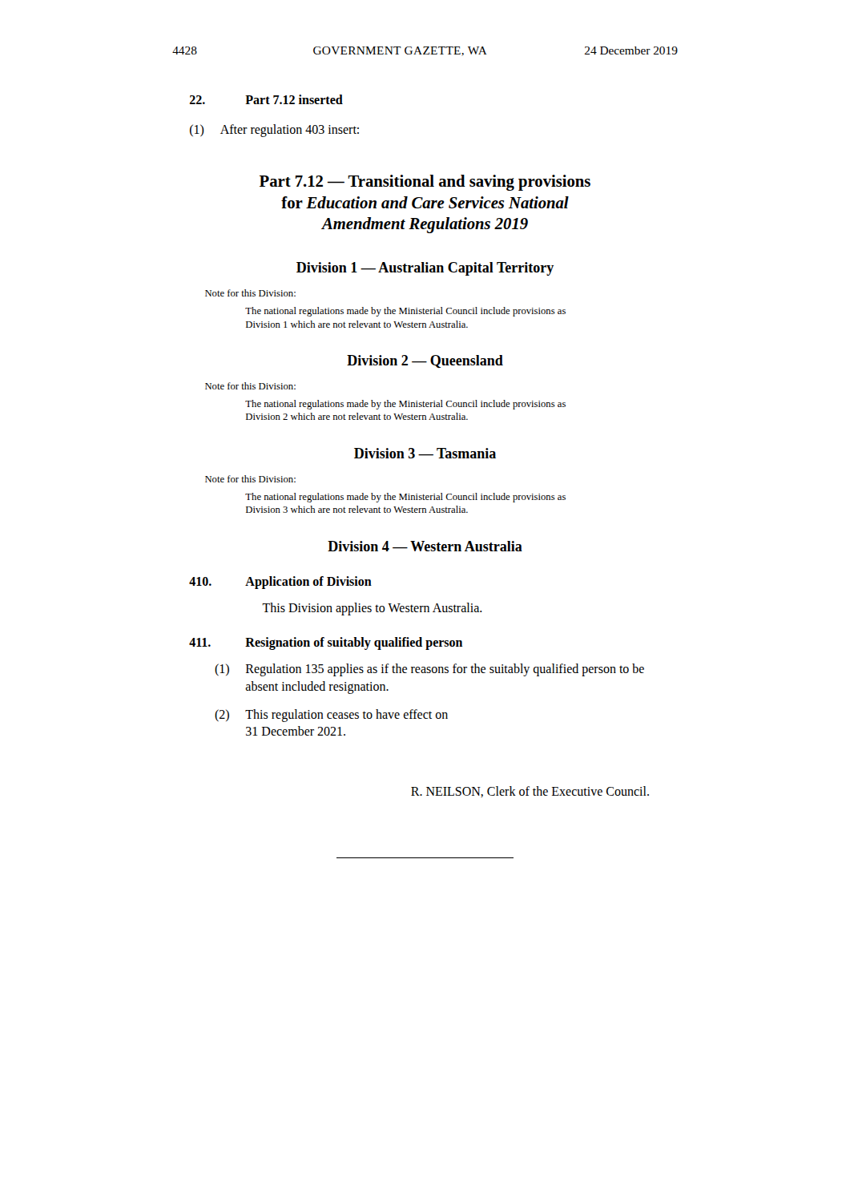4428
GOVERNMENT GAZETTE, WA
24 December 2019
22.
Part 7.12 inserted
(1)
After regulation 403 insert:
Part 7.12 — Transitional and saving provisions
for Education and Care Services National
Amendment Regulations 2019
Division 1 — Australian Capital Territory
Note for this Division:
The national regulations made by the Ministerial Council include provisions as Division 1 which are not relevant to Western Australia.
Division 2 — Queensland
Note for this Division:
The national regulations made by the Ministerial Council include provisions as Division 2 which are not relevant to Western Australia.
Division 3 — Tasmania
Note for this Division:
The national regulations made by the Ministerial Council include provisions as Division 3 which are not relevant to Western Australia.
Division 4 — Western Australia
410.
Application of Division
This Division applies to Western Australia.
411.
Resignation of suitably qualified person
(1)
Regulation 135 applies as if the reasons for the suitably qualified person to be absent included resignation.
(2)
This regulation ceases to have effect on
31 December 2021.
R. NEILSON, Clerk of the Executive Council.